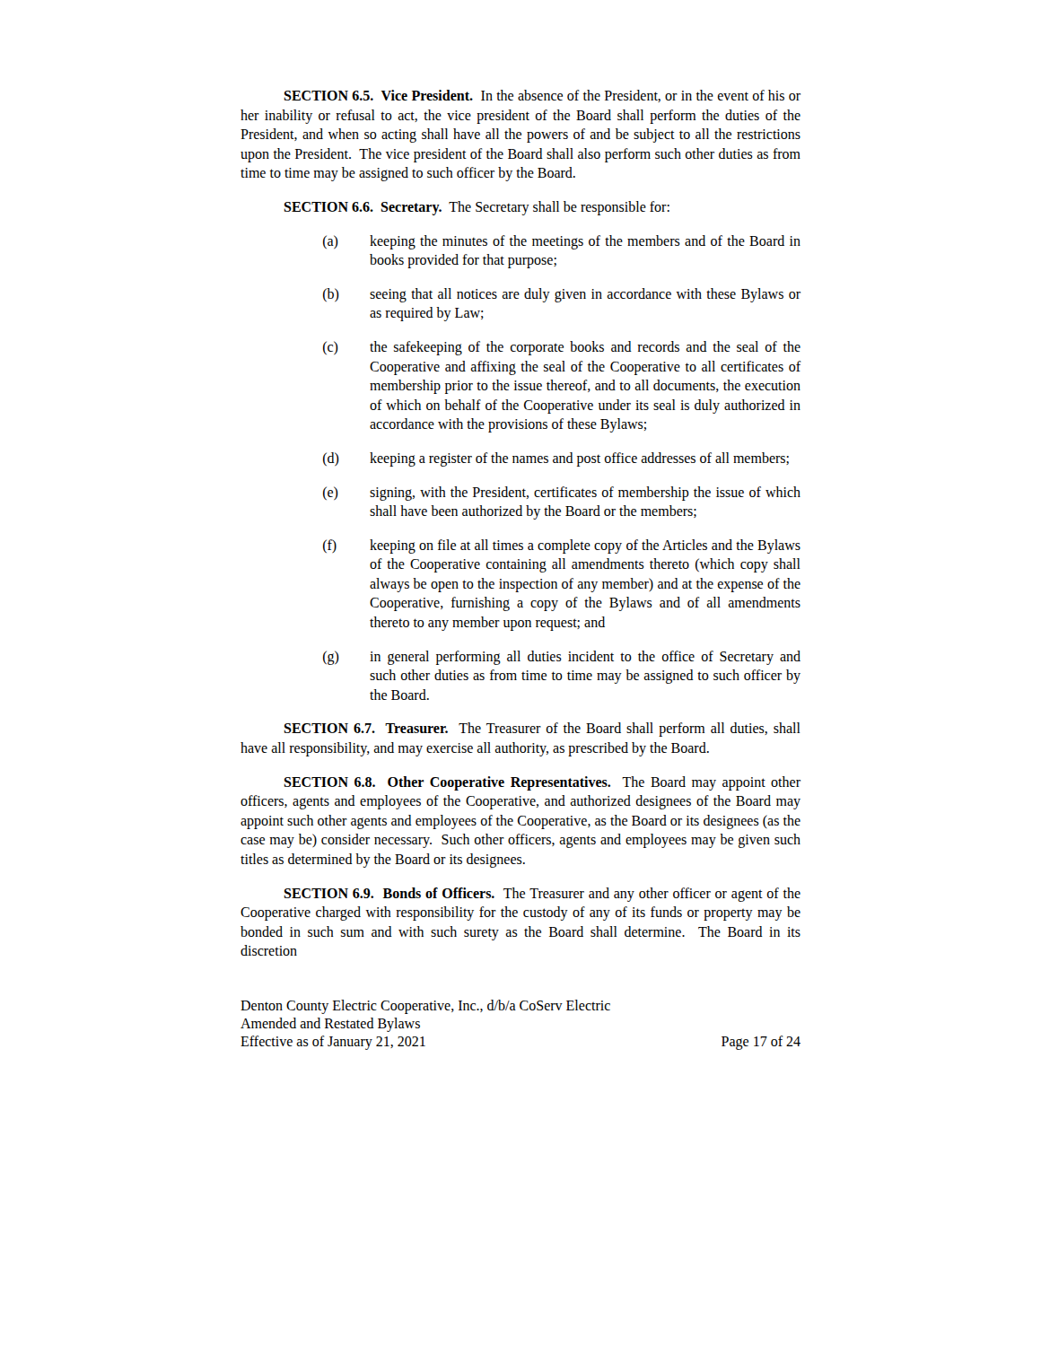SECTION 6.5. Vice President. In the absence of the President, or in the event of his or her inability or refusal to act, the vice president of the Board shall perform the duties of the President, and when so acting shall have all the powers of and be subject to all the restrictions upon the President. The vice president of the Board shall also perform such other duties as from time to time may be assigned to such officer by the Board.
SECTION 6.6. Secretary. The Secretary shall be responsible for:
(a) keeping the minutes of the meetings of the members and of the Board in books provided for that purpose;
(b) seeing that all notices are duly given in accordance with these Bylaws or as required by Law;
(c) the safekeeping of the corporate books and records and the seal of the Cooperative and affixing the seal of the Cooperative to all certificates of membership prior to the issue thereof, and to all documents, the execution of which on behalf of the Cooperative under its seal is duly authorized in accordance with the provisions of these Bylaws;
(d) keeping a register of the names and post office addresses of all members;
(e) signing, with the President, certificates of membership the issue of which shall have been authorized by the Board or the members;
(f) keeping on file at all times a complete copy of the Articles and the Bylaws of the Cooperative containing all amendments thereto (which copy shall always be open to the inspection of any member) and at the expense of the Cooperative, furnishing a copy of the Bylaws and of all amendments thereto to any member upon request; and
(g) in general performing all duties incident to the office of Secretary and such other duties as from time to time may be assigned to such officer by the Board.
SECTION 6.7. Treasurer. The Treasurer of the Board shall perform all duties, shall have all responsibility, and may exercise all authority, as prescribed by the Board.
SECTION 6.8. Other Cooperative Representatives. The Board may appoint other officers, agents and employees of the Cooperative, and authorized designees of the Board may appoint such other agents and employees of the Cooperative, as the Board or its designees (as the case may be) consider necessary. Such other officers, agents and employees may be given such titles as determined by the Board or its designees.
SECTION 6.9. Bonds of Officers. The Treasurer and any other officer or agent of the Cooperative charged with responsibility for the custody of any of its funds or property may be bonded in such sum and with such surety as the Board shall determine. The Board in its discretion
Denton County Electric Cooperative, Inc., d/b/a CoServ Electric Amended and Restated Bylaws
Effective as of January 21, 2021 Page 17 of 24